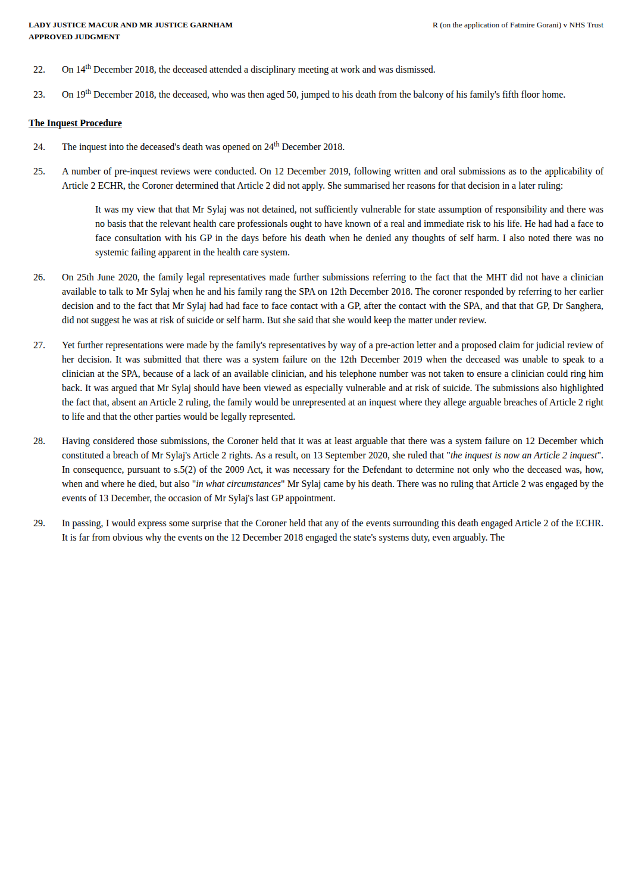Lady Justice Macur and Mr Justice Garnham
Approved Judgment
R (on the application of Fatmire Gorani) v NHS Trust
On 14th December 2018, the deceased attended a disciplinary meeting at work and was dismissed.
On 19th December 2018, the deceased, who was then aged 50, jumped to his death from the balcony of his family's fifth floor home.
The Inquest Procedure
The inquest into the deceased's death was opened on 24th December 2018.
A number of pre-inquest reviews were conducted. On 12 December 2019, following written and oral submissions as to the applicability of Article 2 ECHR, the Coroner determined that Article 2 did not apply. She summarised her reasons for that decision in a later ruling:
It was my view that that Mr Sylaj was not detained, not sufficiently vulnerable for state assumption of responsibility and there was no basis that the relevant health care professionals ought to have known of a real and immediate risk to his life. He had had a face to face consultation with his GP in the days before his death when he denied any thoughts of self harm. I also noted there was no systemic failing apparent in the health care system.
On 25th June 2020, the family legal representatives made further submissions referring to the fact that the MHT did not have a clinician available to talk to Mr Sylaj when he and his family rang the SPA on 12th December 2018. The coroner responded by referring to her earlier decision and to the fact that Mr Sylaj had had face to face contact with a GP, after the contact with the SPA, and that that GP, Dr Sanghera, did not suggest he was at risk of suicide or self harm. But she said that she would keep the matter under review.
Yet further representations were made by the family's representatives by way of a pre-action letter and a proposed claim for judicial review of her decision. It was submitted that there was a system failure on the 12th December 2019 when the deceased was unable to speak to a clinician at the SPA, because of a lack of an available clinician, and his telephone number was not taken to ensure a clinician could ring him back. It was argued that Mr Sylaj should have been viewed as especially vulnerable and at risk of suicide. The submissions also highlighted the fact that, absent an Article 2 ruling, the family would be unrepresented at an inquest where they allege arguable breaches of Article 2 right to life and that the other parties would be legally represented.
Having considered those submissions, the Coroner held that it was at least arguable that there was a system failure on 12 December which constituted a breach of Mr Sylaj's Article 2 rights. As a result, on 13 September 2020, she ruled that "the inquest is now an Article 2 inquest". In consequence, pursuant to s.5(2) of the 2009 Act, it was necessary for the Defendant to determine not only who the deceased was, how, when and where he died, but also "in what circumstances" Mr Sylaj came by his death. There was no ruling that Article 2 was engaged by the events of 13 December, the occasion of Mr Sylaj's last GP appointment.
In passing, I would express some surprise that the Coroner held that any of the events surrounding this death engaged Article 2 of the ECHR. It is far from obvious why the events on the 12 December 2018 engaged the state's systems duty, even arguably. The